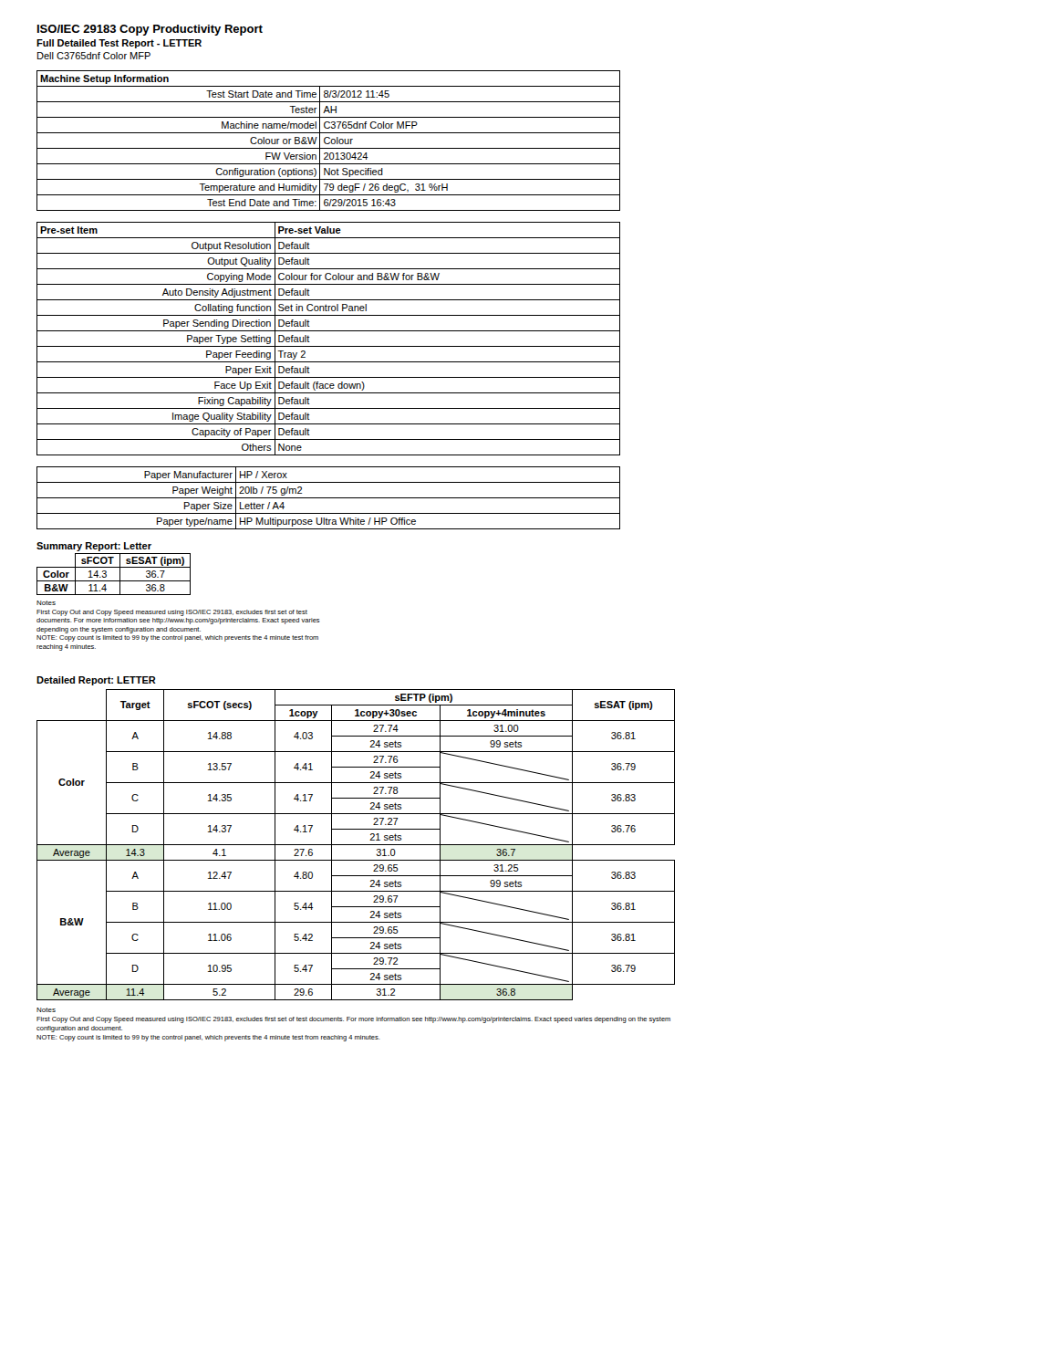ISO/IEC 29183 Copy Productivity Report
Full Detailed Test Report - LETTER
Dell C3765dnf Color MFP
| Machine Setup Information |
| Test Start Date and Time | 8/3/2012 11:45 |
| Tester | AH |
| Machine name/model | C3765dnf Color MFP |
| Colour or B&W | Colour |
| FW Version | 20130424 |
| Configuration (options) | Not Specified |
| Temperature and Humidity | 79 degF / 26 degC, 31 %rH |
| Test End Date and Time: | 6/29/2015 16:43 |
| Pre-set Item | Pre-set Value |
| Output Resolution | Default |
| Output Quality | Default |
| Copying Mode | Colour for Colour and B&W for B&W |
| Auto Density Adjustment | Default |
| Collating function | Set in Control Panel |
| Paper Sending Direction | Default |
| Paper Type Setting | Default |
| Paper Feeding | Tray 2 |
| Paper Exit | Default |
| Face Up Exit | Default (face down) |
| Fixing Capability | Default |
| Image Quality Stability | Default |
| Capacity of Paper | Default |
| Others | None |
| Paper Manufacturer | HP / Xerox |
| Paper Weight | 20lb / 75 g/m2 |
| Paper Size | Letter / A4 |
| Paper type/name | HP Multipurpose Ultra White / HP Office |
Summary Report: Letter
| | sFCOT | sESAT (ipm) |
| --- | --- | --- |
| Color | 14.3 | 36.7 |
| B&W | 11.4 | 36.8 |
Notes
First Copy Out and Copy Speed measured using ISO/IEC 29183, excludes first set of test documents. For more information see http://www.hp.com/go/printerclaims. Exact speed varies depending on the system configuration and document.
NOTE: Copy count is limited to 99 by the control panel, which prevents the 4 minute test from reaching 4 minutes.
Detailed Report: LETTER
| | Target | sFCOT (secs) | sEFTP (ipm) | sESAT (ipm) |
| --- | --- | --- | --- | --- |
| 1copy | 1copy+30sec | 1copy+4minutes |
| Color | A | 14.88 | 4.03 | 27.74 | 31.00 | 36.81 |
| 24 sets | 99 sets |
| B | 13.57 | 4.41 | 27.76 | | 36.79 |
| 24 sets |
| C | 14.35 | 4.17 | 27.78 | | 36.83 |
| 24 sets |
| D | 14.37 | 4.17 | 27.27 | | 36.76 |
| 21 sets |
| Average | 14.3 | 4.1 | 27.6 | 31.0 | 36.7 |
| B&W | A | 12.47 | 4.80 | 29.65 | 31.25 | 36.83 |
| 24 sets | 99 sets |
| B | 11.00 | 5.44 | 29.67 | | 36.81 |
| 24 sets |
| C | 11.06 | 5.42 | 29.65 | | 36.81 |
| 24 sets |
| D | 10.95 | 5.47 | 29.72 | | 36.79 |
| 24 sets |
| Average | 11.4 | 5.2 | 29.6 | 31.2 | 36.8 |
Notes
First Copy Out and Copy Speed measured using ISO/IEC 29183, excludes first set of test documents. For more information see http://www.hp.com/go/printerclaims. Exact speed varies depending on the system configuration and document.
NOTE: Copy count is limited to 99 by the control panel, which prevents the 4 minute test from reaching 4 minutes.